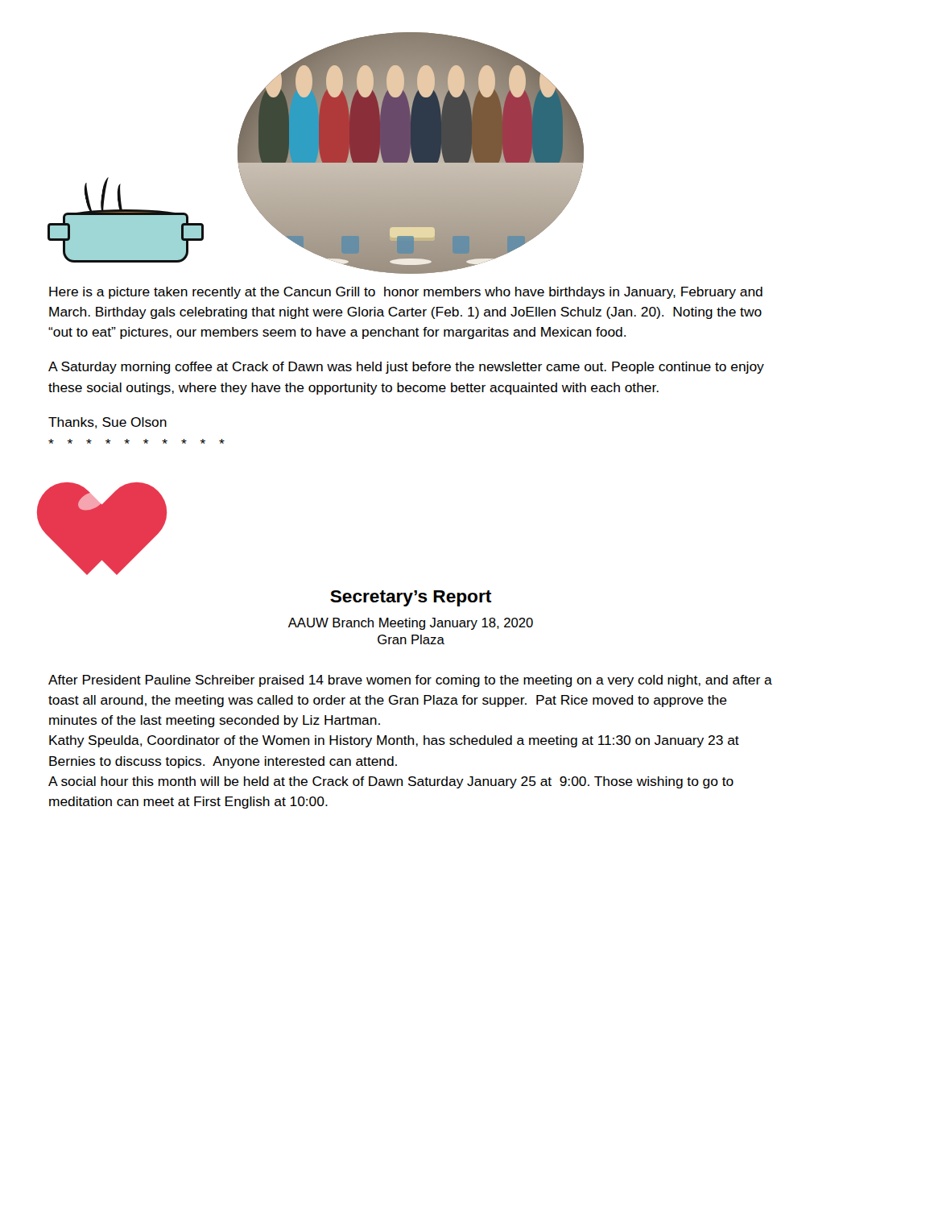Here is a picture taken recently at the Cancun Grill to honor members who have birthdays in January, February and March. Birthday gals celebrating that night were Gloria Carter (Feb. 1) and JoEllen Schulz (Jan. 20). Noting the two “out to eat” pictures, our members seem to have a penchant for margaritas and Mexican food.
A Saturday morning coffee at Crack of Dawn was held just before the newsletter came out. People continue to enjoy these social outings, where they have the opportunity to become better acquainted with each other.
Thanks, Sue Olson
* * * * * * * * * *
Secretary’s Report
AAUW Branch Meeting January 18, 2020
Gran Plaza
After President Pauline Schreiber praised 14 brave women for coming to the meeting on a very cold night, and after a toast all around, the meeting was called to order at the Gran Plaza for supper. Pat Rice moved to approve the minutes of the last meeting seconded by Liz Hartman.
Kathy Speulda, Coordinator of the Women in History Month, has scheduled a meeting at 11:30 on January 23 at Bernies to discuss topics. Anyone interested can attend.
A social hour this month will be held at the Crack of Dawn Saturday January 25 at 9:00. Those wishing to go to meditation can meet at First English at 10:00.